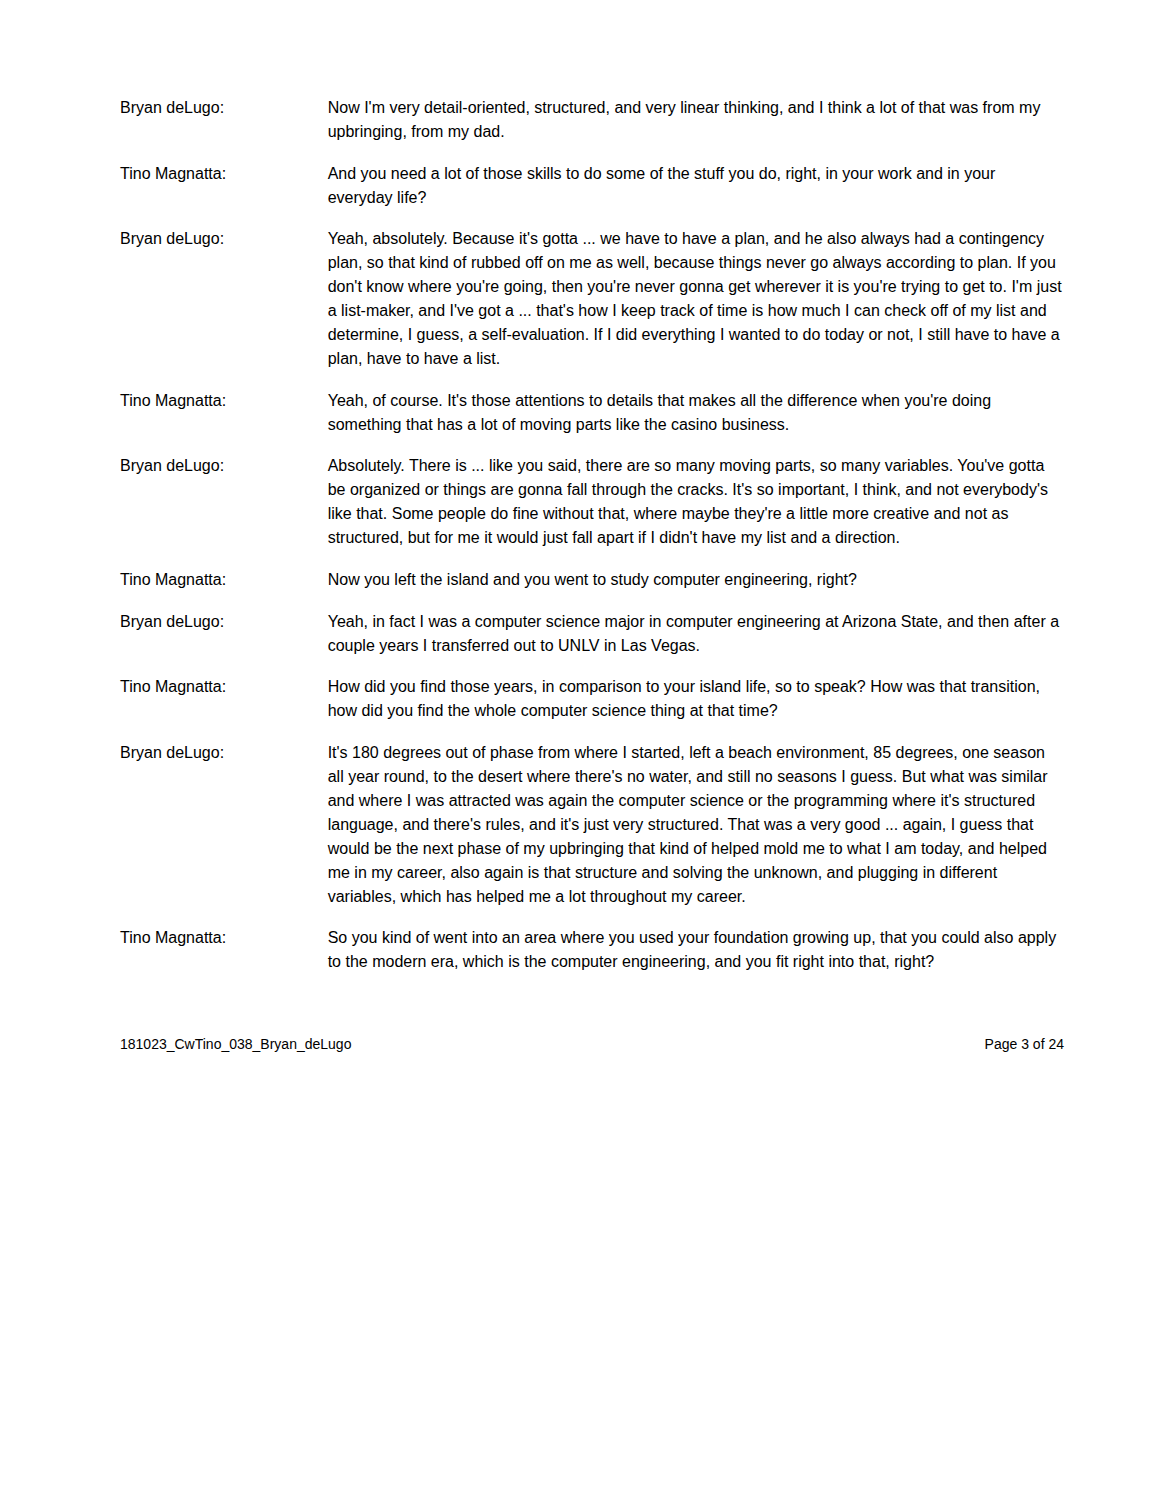| Bryan deLugo: | Now I'm very detail-oriented, structured, and very linear thinking, and I think a lot of that was from my upbringing, from my dad. |
| Tino Magnatta: | And you need a lot of those skills to do some of the stuff you do, right, in your work and in your everyday life? |
| Bryan deLugo: | Yeah, absolutely. Because it's gotta ... we have to have a plan, and he also always had a contingency plan, so that kind of rubbed off on me as well, because things never go always according to plan. If you don't know where you're going, then you're never gonna get wherever it is you're trying to get to. I'm just a list-maker, and I've got a ... that's how I keep track of time is how much I can check off of my list and determine, I guess, a self-evaluation. If I did everything I wanted to do today or not, I still have to have a plan, have to have a list. |
| Tino Magnatta: | Yeah, of course. It's those attentions to details that makes all the difference when you're doing something that has a lot of moving parts like the casino business. |
| Bryan deLugo: | Absolutely. There is ... like you said, there are so many moving parts, so many variables. You've gotta be organized or things are gonna fall through the cracks. It's so important, I think, and not everybody's like that. Some people do fine without that, where maybe they're a little more creative and not as structured, but for me it would just fall apart if I didn't have my list and a direction. |
| Tino Magnatta: | Now you left the island and you went to study computer engineering, right? |
| Bryan deLugo: | Yeah, in fact I was a computer science major in computer engineering at Arizona State, and then after a couple years I transferred out to UNLV in Las Vegas. |
| Tino Magnatta: | How did you find those years, in comparison to your island life, so to speak? How was that transition, how did you find the whole computer science thing at that time? |
| Bryan deLugo: | It's 180 degrees out of phase from where I started, left a beach environment, 85 degrees, one season all year round, to the desert where there's no water, and still no seasons I guess. But what was similar and where I was attracted was again the computer science or the programming where it's structured language, and there's rules, and it's just very structured. That was a very good ... again, I guess that would be the next phase of my upbringing that kind of helped mold me to what I am today, and helped me in my career, also again is that structure and solving the unknown, and plugging in different variables, which has helped me a lot throughout my career. |
| Tino Magnatta: | So you kind of went into an area where you used your foundation growing up, that you could also apply to the modern era, which is the computer engineering, and you fit right into that, right? |
181023_CwTino_038_Bryan_deLugo Page 3 of 24